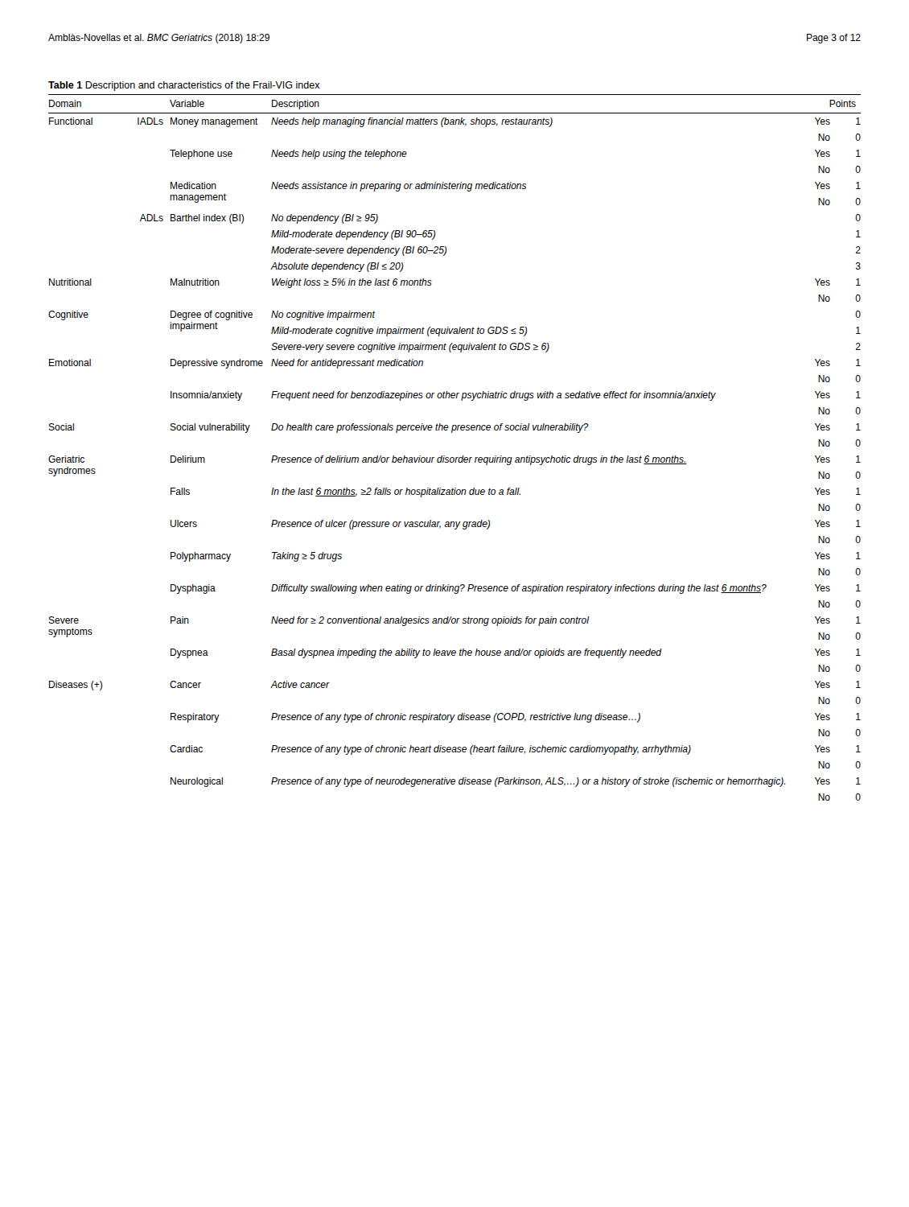Amblàs-Novellas et al. BMC Geriatrics (2018) 18:29
Page 3 of 12
Table 1 Description and characteristics of the Frail-VIG index
| Domain | Variable | Description | Points |
| --- | --- | --- | --- |
| Functional | IADLs | Money management | Needs help managing financial matters (bank, shops, restaurants) | Yes | 1 |
| | No | 0 |
| Telephone use | Needs help using the telephone | Yes | 1 |
| | No | 0 |
| Medication management | Needs assistance in preparing or administering medications | Yes | 1 |
| | No | 0 |
| ADLs | Barthel index (BI) | No dependency (BI ≥ 95) | | 0 |
| Mild-moderate dependency (BI 90–65) | | 1 |
| Moderate-severe dependency (BI 60–25) | | 2 |
| Absolute dependency (BI ≤ 20) | | 3 |
| Nutritional | | Malnutrition | Weight loss ≥ 5% in the last 6 months | Yes | 1 |
| | | No | 0 |
| Cognitive | | Degree of cognitive impairment | No cognitive impairment | | 0 |
| | Mild-moderate cognitive impairment (equivalent to GDS ≤ 5) | | 1 |
| | Severe-very severe cognitive impairment (equivalent to GDS ≥ 6) | | 2 |
| Emotional | | Depressive syndrome | Need for antidepressant medication | Yes | 1 |
| | | No | 0 |
| | Insomnia/anxiety | Frequent need for benzodiazepines or other psychiatric drugs with a sedative effect for insomnia/anxiety | Yes | 1 |
| | | No | 0 |
| Social | | Social vulnerability | Do health care professionals perceive the presence of social vulnerability? | Yes | 1 |
| | | No | 0 |
| Geriatric syndromes | | Delirium | Presence of delirium and/or behaviour disorder requiring antipsychotic drugs in the last 6 months. | Yes | 1 |
| | | No | 0 |
| | Falls | In the last 6 months , ≥2 falls or hospitalization due to a fall. | Yes | 1 |
| | | No | 0 |
| | Ulcers | Presence of ulcer (pressure or vascular, any grade) | Yes | 1 |
| | | No | 0 |
| | Polypharmacy | Taking ≥ 5 drugs | Yes | 1 |
| | | No | 0 |
| | Dysphagia | Difficulty swallowing when eating or drinking? Presence of aspiration respiratory infections during the last 6 months ? | Yes | 1 |
| | | No | 0 |
| Severe symptoms | | Pain | Need for ≥ 2 conventional analgesics and/or strong opioids for pain control | Yes | 1 |
| | | No | 0 |
| | Dyspnea | Basal dyspnea impeding the ability to leave the house and/or opioids are frequently needed | Yes | 1 |
| | | No | 0 |
| Diseases (+) | | Cancer | Active cancer | Yes | 1 |
| | | No | 0 |
| | Respiratory | Presence of any type of chronic respiratory disease (COPD, restrictive lung disease…) | Yes | 1 |
| | | No | 0 |
| | Cardiac | Presence of any type of chronic heart disease (heart failure, ischemic cardiomyopathy, arrhythmia) | Yes | 1 |
| | | No | 0 |
| | Neurological | Presence of any type of neurodegenerative disease (Parkinson, ALS,…) or a history of stroke (ischemic or hemorrhagic). | Yes | 1 |
| | | No | 0 |